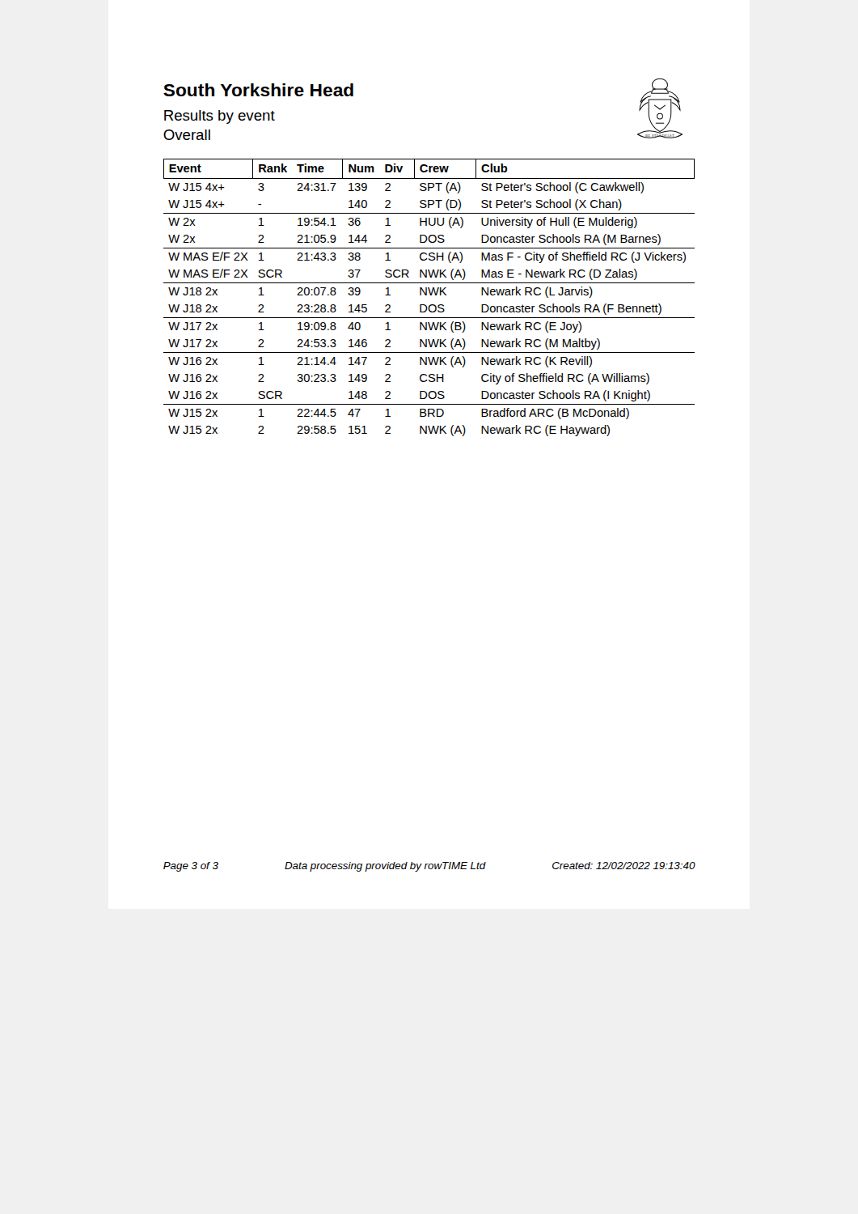BE STEADFAST
South Yorkshire Head
Results by event
Overall
| Event | Rank | Time | Num | Div | Crew | Club |
| --- | --- | --- | --- | --- | --- | --- |
| W J15 4x+ | 3 | 24:31.7 | 139 | 2 | SPT (A) | St Peter's School (C Cawkwell) |
| W J15 4x+ | - | | 140 | 2 | SPT (D) | St Peter's School (X Chan) |
| W 2x | 1 | 19:54.1 | 36 | 1 | HUU (A) | University of Hull (E Mulderig) |
| W 2x | 2 | 21:05.9 | 144 | 2 | DOS | Doncaster Schools RA (M Barnes) |
| W MAS E/F 2X | 1 | 21:43.3 | 38 | 1 | CSH (A) | Mas F - City of Sheffield RC (J Vickers) |
| W MAS E/F 2X | SCR | | 37 | SCR | NWK (A) | Mas E - Newark RC (D Zalas) |
| W J18 2x | 1 | 20:07.8 | 39 | 1 | NWK | Newark RC (L Jarvis) |
| W J18 2x | 2 | 23:28.8 | 145 | 2 | DOS | Doncaster Schools RA (F Bennett) |
| W J17 2x | 1 | 19:09.8 | 40 | 1 | NWK (B) | Newark RC (E Joy) |
| W J17 2x | 2 | 24:53.3 | 146 | 2 | NWK (A) | Newark RC (M Maltby) |
| W J16 2x | 1 | 21:14.4 | 147 | 2 | NWK (A) | Newark RC (K Revill) |
| W J16 2x | 2 | 30:23.3 | 149 | 2 | CSH | City of Sheffield RC (A Williams) |
| W J16 2x | SCR | | 148 | 2 | DOS | Doncaster Schools RA (I Knight) |
| W J15 2x | 1 | 22:44.5 | 47 | 1 | BRD | Bradford ARC (B McDonald) |
| W J15 2x | 2 | 29:58.5 | 151 | 2 | NWK (A) | Newark RC (E Hayward) |
Page 3 of 3
Data processing provided by rowTIME Ltd
Created: 12/02/2022 19:13:40